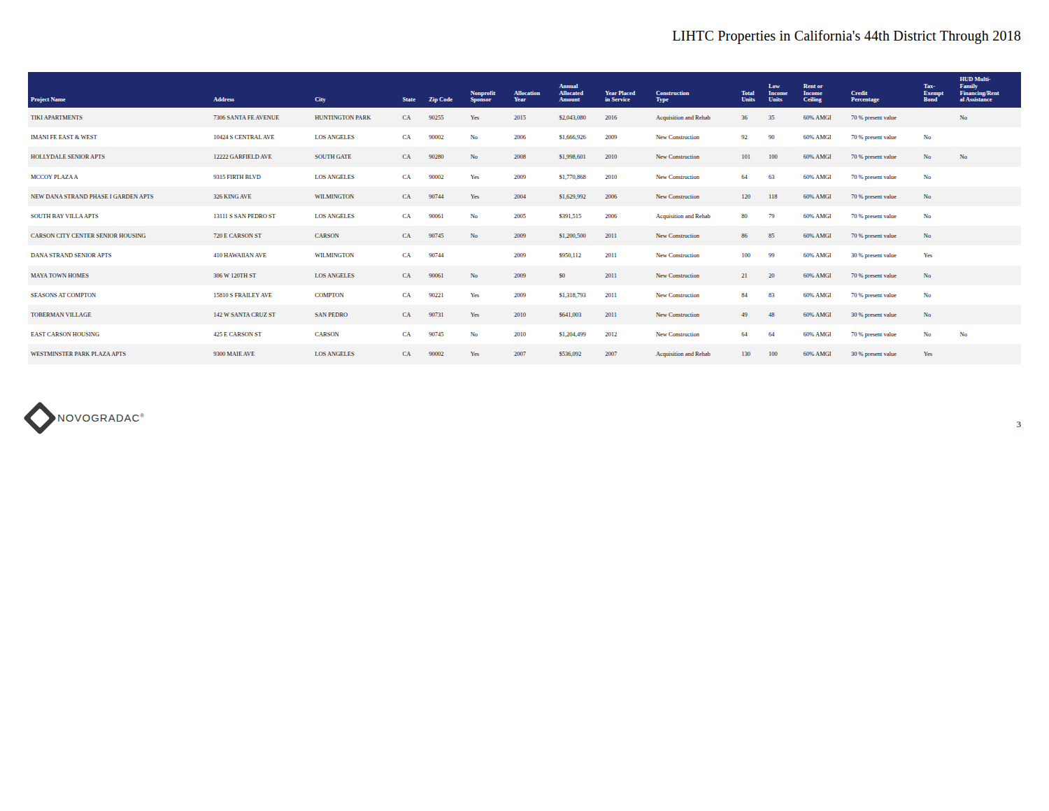LIHTC Properties in California's 44th District Through 2018
| Project Name | Address | City | State | Zip Code | Nonprofit Sponsor | Allocation Year | Annual Allocated Amount | Year Placed in Service | Construction Type | Total Units | Low Income Units | Rent or Income Ceiling | Credit Percentage | Tax- Exempt Bond | HUD Multi- Family Financing/Rent al Assistance |
| --- | --- | --- | --- | --- | --- | --- | --- | --- | --- | --- | --- | --- | --- | --- | --- |
| TIKI APARTMENTS | 7306 SANTA FE AVENUE | HUNTINGTON PARK | CA | 90255 | Yes | 2015 | $2,043,080 | 2016 | Acquisition and Rehab | 36 | 35 | 60% AMGI | 70 % present value | | No |
| IMANI FE EAST & WEST | 10424 S CENTRAL AVE | LOS ANGELES | CA | 90002 | No | 2006 | $1,666,926 | 2009 | New Construction | 92 | 90 | 60% AMGI | 70 % present value | No | |
| HOLLYDALE SENIOR APTS | 12222 GARFIELD AVE | SOUTH GATE | CA | 90280 | No | 2008 | $1,998,601 | 2010 | New Construction | 101 | 100 | 60% AMGI | 70 % present value | No | No |
| MCCOY PLAZA A | 9315 FIRTH BLVD | LOS ANGELES | CA | 90002 | Yes | 2009 | $1,770,868 | 2010 | New Construction | 64 | 63 | 60% AMGI | 70 % present value | No | |
| NEW DANA STRAND PHASE I GARDEN APTS | 326 KING AVE | WILMINGTON | CA | 90744 | Yes | 2004 | $1,629,992 | 2006 | New Construction | 120 | 118 | 60% AMGI | 70 % present value | No | |
| SOUTH BAY VILLA APTS | 13111 S SAN PEDRO ST | LOS ANGELES | CA | 90061 | No | 2005 | $391,515 | 2006 | Acquisition and Rehab | 80 | 79 | 60% AMGI | 70 % present value | No | |
| CARSON CITY CENTER SENIOR HOUSING | 720 E CARSON ST | CARSON | CA | 90745 | No | 2009 | $1,200,500 | 2011 | New Construction | 86 | 85 | 60% AMGI | 70 % present value | No | |
| DANA STRAND SENIOR APTS | 410 HAWAIIAN AVE | WILMINGTON | CA | 90744 | | 2009 | $950,112 | 2011 | New Construction | 100 | 99 | 60% AMGI | 30 % present value | Yes | |
| MAYA TOWN HOMES | 306 W 120TH ST | LOS ANGELES | CA | 90061 | No | 2009 | $0 | 2011 | New Construction | 21 | 20 | 60% AMGI | 70 % present value | No | |
| SEASONS AT COMPTON | 15810 S FRAILEY AVE | COMPTON | CA | 90221 | Yes | 2009 | $1,318,793 | 2011 | New Construction | 84 | 83 | 60% AMGI | 70 % present value | No | |
| TOBERMAN VILLAGE | 142 W SANTA CRUZ ST | SAN PEDRO | CA | 90731 | Yes | 2010 | $641,003 | 2011 | New Construction | 49 | 48 | 60% AMGI | 30 % present value | No | |
| EAST CARSON HOUSING | 425 E CARSON ST | CARSON | CA | 90745 | No | 2010 | $1,204,499 | 2012 | New Construction | 64 | 64 | 60% AMGI | 70 % present value | No | No |
| WESTMINSTER PARK PLAZA APTS | 9300 MAIE AVE | LOS ANGELES | CA | 90002 | Yes | 2007 | $536,092 | 2007 | Acquisition and Rehab | 130 | 100 | 60% AMGI | 30 % present value | Yes | |
NOVOGRADAC®
3